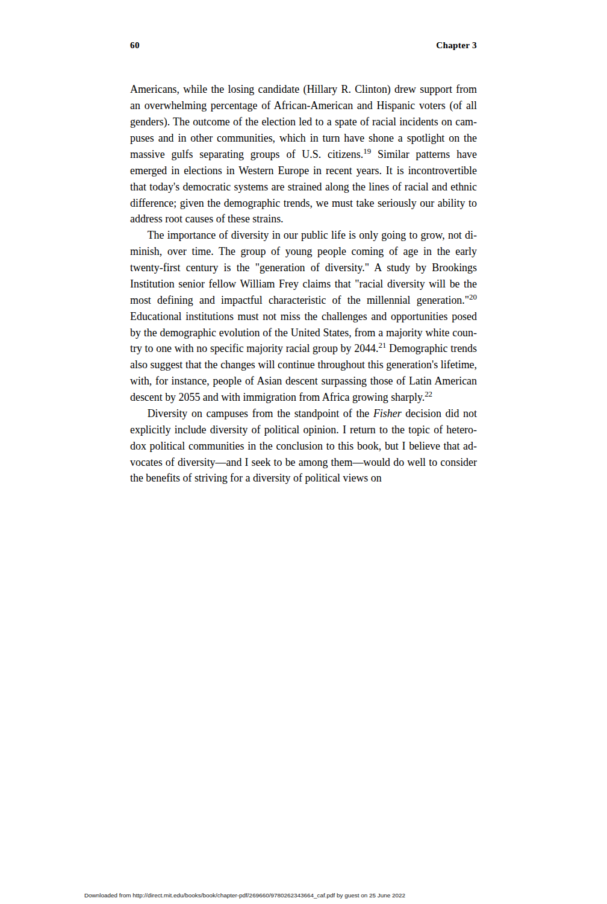60 Chapter 3
Americans, while the losing candidate (Hillary R. Clinton) drew support from an overwhelming percentage of African-American and Hispanic voters (of all genders). The outcome of the election led to a spate of racial incidents on campuses and in other communities, which in turn have shone a spotlight on the massive gulfs separating groups of U.S. citizens.19 Similar patterns have emerged in elections in Western Europe in recent years. It is incontrovertible that today's democratic systems are strained along the lines of racial and ethnic difference; given the demographic trends, we must take seriously our ability to address root causes of these strains.
The importance of diversity in our public life is only going to grow, not diminish, over time. The group of young people coming of age in the early twenty-first century is the "generation of diversity." A study by Brookings Institution senior fellow William Frey claims that "racial diversity will be the most defining and impactful characteristic of the millennial generation."20 Educational institutions must not miss the challenges and opportunities posed by the demographic evolution of the United States, from a majority white country to one with no specific majority racial group by 2044.21 Demographic trends also suggest that the changes will continue throughout this generation's lifetime, with, for instance, people of Asian descent surpassing those of Latin American descent by 2055 and with immigration from Africa growing sharply.22
Diversity on campuses from the standpoint of the Fisher decision did not explicitly include diversity of political opinion. I return to the topic of heterodox political communities in the conclusion to this book, but I believe that advocates of diversity—and I seek to be among them—would do well to consider the benefits of striving for a diversity of political views on
Downloaded from http://direct.mit.edu/books/book/chapter-pdf/269660/9780262343664_caf.pdf by guest on 25 June 2022